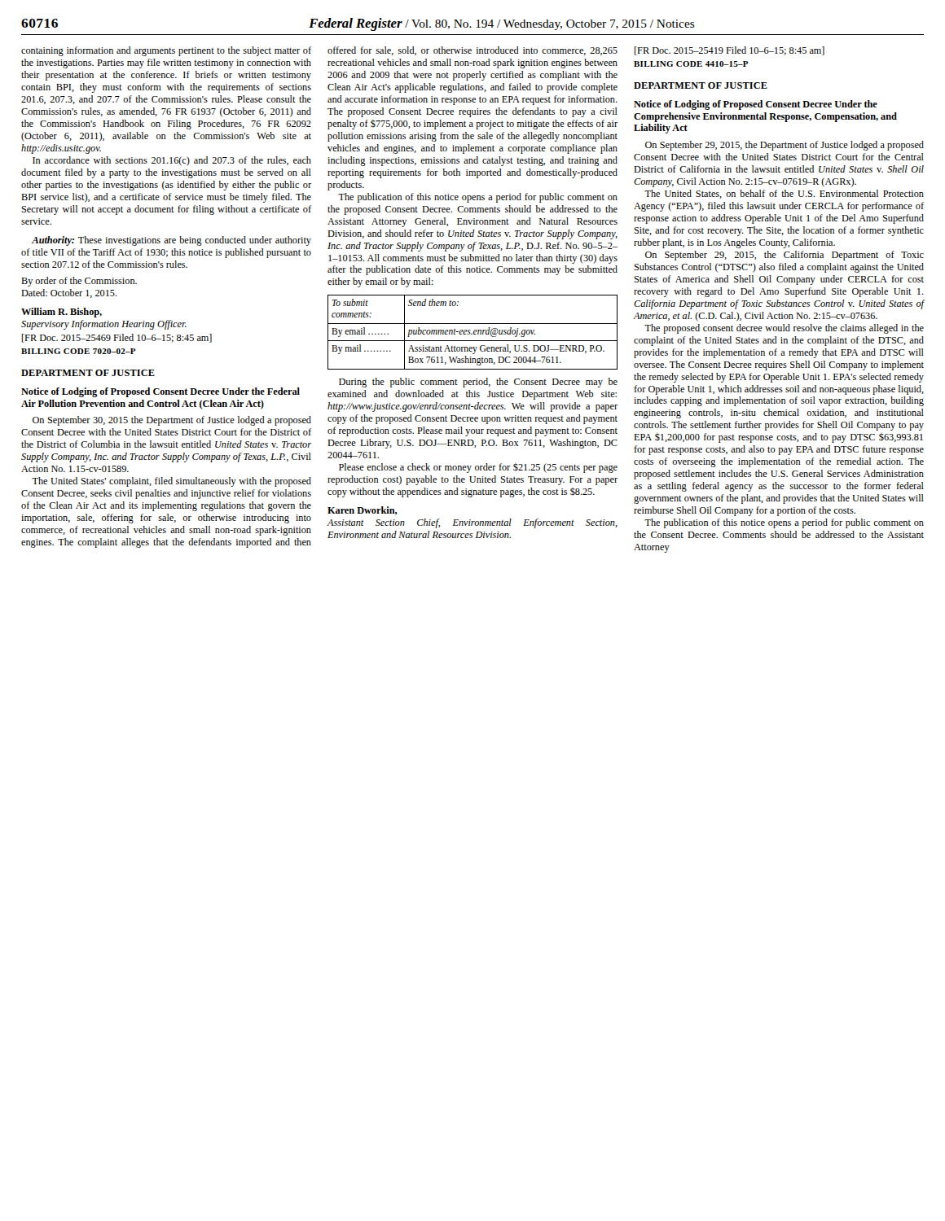60716
Federal Register / Vol. 80, No. 194 / Wednesday, October 7, 2015 / Notices
containing information and arguments pertinent to the subject matter of the investigations. Parties may file written testimony in connection with their presentation at the conference. If briefs or written testimony contain BPI, they must conform with the requirements of sections 201.6, 207.3, and 207.7 of the Commission's rules. Please consult the Commission's rules, as amended, 76 FR 61937 (October 6, 2011) and the Commission's Handbook on Filing Procedures, 76 FR 62092 (October 6, 2011), available on the Commission's Web site at http://edis.usitc.gov.
In accordance with sections 201.16(c) and 207.3 of the rules, each document filed by a party to the investigations must be served on all other parties to the investigations (as identified by either the public or BPI service list), and a certificate of service must be timely filed. The Secretary will not accept a document for filing without a certificate of service.
Authority: These investigations are being conducted under authority of title VII of the Tariff Act of 1930; this notice is published pursuant to section 207.12 of the Commission's rules.
By order of the Commission.
Dated: October 1, 2015.
William R. Bishop,
Supervisory Information Hearing Officer.
[FR Doc. 2015–25469 Filed 10–6–15; 8:45 am]
BILLING CODE 7020–02–P
DEPARTMENT OF JUSTICE
Notice of Lodging of Proposed Consent Decree Under the Federal Air Pollution Prevention and Control Act (Clean Air Act)
On September 30, 2015 the Department of Justice lodged a proposed Consent Decree with the United States District Court for the District of the District of Columbia in the lawsuit entitled United States v. Tractor Supply Company, Inc. and Tractor Supply Company of Texas, L.P., Civil Action No. 1.15-cv-01589.
The United States' complaint, filed simultaneously with the proposed Consent Decree, seeks civil penalties and injunctive relief for violations of the Clean Air Act and its implementing regulations that govern the importation, sale, offering for sale, or otherwise introducing into commerce, of recreational vehicles and small non-road spark-ignition engines. The complaint alleges that the defendants imported and then offered for sale, sold, or otherwise introduced into commerce, 28,265 recreational vehicles and small non-road spark ignition engines between 2006 and 2009 that were not properly certified as compliant with the Clean Air Act's applicable regulations, and failed to provide complete and accurate information in response to an EPA request for information. The proposed Consent Decree requires the defendants to pay a civil penalty of $775,000, to implement a project to mitigate the effects of air pollution emissions arising from the sale of the allegedly noncompliant vehicles and engines, and to implement a corporate compliance plan including inspections, emissions and catalyst testing, and training and reporting requirements for both imported and domestically-produced products.
The publication of this notice opens a period for public comment on the proposed Consent Decree. Comments should be addressed to the Assistant Attorney General, Environment and Natural Resources Division, and should refer to United States v. Tractor Supply Company, Inc. and Tractor Supply Company of Texas, L.P., D.J. Ref. No. 90–5–2–1–10153. All comments must be submitted no later than thirty (30) days after the publication date of this notice. Comments may be submitted either by email or by mail:
| To submit comments: | Send them to: |
| --- | --- |
| By email ....... | pubcomment-ees.enrd@usdoj.gov. |
| By mail ......... | Assistant Attorney General, U.S. DOJ—ENRD, P.O. Box 7611, Washington, DC 20044–7611. |
During the public comment period, the Consent Decree may be examined and downloaded at this Justice Department Web site: http://www.justice.gov/enrd/consent-decrees. We will provide a paper copy of the proposed Consent Decree upon written request and payment of reproduction costs. Please mail your request and payment to: Consent Decree Library, U.S. DOJ—ENRD, P.O. Box 7611, Washington, DC 20044–7611.
Please enclose a check or money order for $21.25 (25 cents per page reproduction cost) payable to the United States Treasury. For a paper copy without the appendices and signature pages, the cost is $8.25.
Karen Dworkin,
Assistant Section Chief, Environmental Enforcement Section, Environment and Natural Resources Division.
[FR Doc. 2015–25419 Filed 10–6–15; 8:45 am]
BILLING CODE 4410–15–P
DEPARTMENT OF JUSTICE
Notice of Lodging of Proposed Consent Decree Under the Comprehensive Environmental Response, Compensation, and Liability Act
On September 29, 2015, the Department of Justice lodged a proposed Consent Decree with the United States District Court for the Central District of California in the lawsuit entitled United States v. Shell Oil Company, Civil Action No. 2:15–cv–07619–R (AGRx).
The United States, on behalf of the U.S. Environmental Protection Agency (“EPA”), filed this lawsuit under CERCLA for performance of response action to address Operable Unit 1 of the Del Amo Superfund Site, and for cost recovery. The Site, the location of a former synthetic rubber plant, is in Los Angeles County, California.
On September 29, 2015, the California Department of Toxic Substances Control (“DTSC”) also filed a complaint against the United States of America and Shell Oil Company under CERCLA for cost recovery with regard to Del Amo Superfund Site Operable Unit 1. California Department of Toxic Substances Control v. United States of America, et al. (C.D. Cal.), Civil Action No. 2:15–cv–07636.
The proposed consent decree would resolve the claims alleged in the complaint of the United States and in the complaint of the DTSC, and provides for the implementation of a remedy that EPA and DTSC will oversee. The Consent Decree requires Shell Oil Company to implement the remedy selected by EPA for Operable Unit 1. EPA's selected remedy for Operable Unit 1, which addresses soil and non-aqueous phase liquid, includes capping and implementation of soil vapor extraction, building engineering controls, in-situ chemical oxidation, and institutional controls. The settlement further provides for Shell Oil Company to pay EPA $1,200,000 for past response costs, and to pay DTSC $63,993.81 for past response costs, and also to pay EPA and DTSC future response costs of overseeing the implementation of the remedial action. The proposed settlement includes the U.S. General Services Administration as a settling federal agency as the successor to the former federal government owners of the plant, and provides that the United States will reimburse Shell Oil Company for a portion of the costs.
The publication of this notice opens a period for public comment on the Consent Decree. Comments should be addressed to the Assistant Attorney